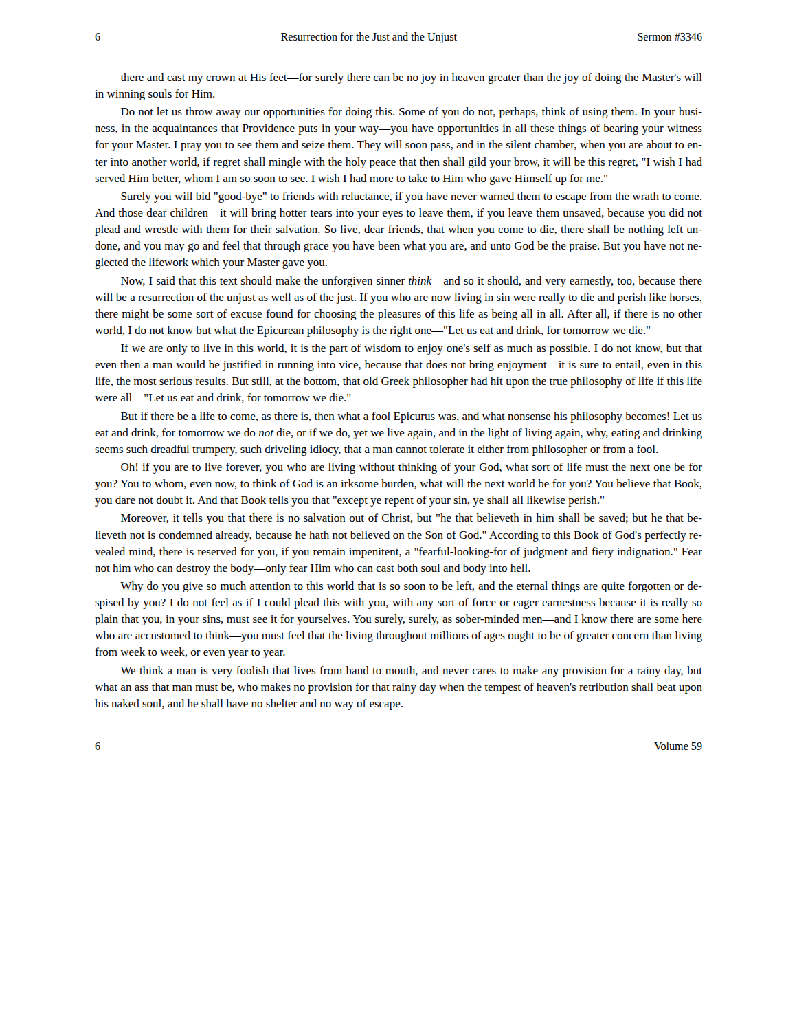6 Resurrection for the Just and the Unjust Sermon #3346
there and cast my crown at His feet—for surely there can be no joy in heaven greater than the joy of doing the Master's will in winning souls for Him.
Do not let us throw away our opportunities for doing this. Some of you do not, perhaps, think of using them. In your business, in the acquaintances that Providence puts in your way—you have opportunities in all these things of bearing your witness for your Master. I pray you to see them and seize them. They will soon pass, and in the silent chamber, when you are about to enter into another world, if regret shall mingle with the holy peace that then shall gild your brow, it will be this regret, "I wish I had served Him better, whom I am so soon to see. I wish I had more to take to Him who gave Himself up for me."
Surely you will bid "good-bye" to friends with reluctance, if you have never warned them to escape from the wrath to come. And those dear children—it will bring hotter tears into your eyes to leave them, if you leave them unsaved, because you did not plead and wrestle with them for their salvation. So live, dear friends, that when you come to die, there shall be nothing left undone, and you may go and feel that through grace you have been what you are, and unto God be the praise. But you have not neglected the lifework which your Master gave you.
Now, I said that this text should make the unforgiven sinner think—and so it should, and very earnestly, too, because there will be a resurrection of the unjust as well as of the just. If you who are now living in sin were really to die and perish like horses, there might be some sort of excuse found for choosing the pleasures of this life as being all in all. After all, if there is no other world, I do not know but what the Epicurean philosophy is the right one—"Let us eat and drink, for tomorrow we die."
If we are only to live in this world, it is the part of wisdom to enjoy one's self as much as possible. I do not know, but that even then a man would be justified in running into vice, because that does not bring enjoyment—it is sure to entail, even in this life, the most serious results. But still, at the bottom, that old Greek philosopher had hit upon the true philosophy of life if this life were all—"Let us eat and drink, for tomorrow we die."
But if there be a life to come, as there is, then what a fool Epicurus was, and what nonsense his philosophy becomes! Let us eat and drink, for tomorrow we do not die, or if we do, yet we live again, and in the light of living again, why, eating and drinking seems such dreadful trumpery, such driveling idiocy, that a man cannot tolerate it either from philosopher or from a fool.
Oh! if you are to live forever, you who are living without thinking of your God, what sort of life must the next one be for you? You to whom, even now, to think of God is an irksome burden, what will the next world be for you? You believe that Book, you dare not doubt it. And that Book tells you that "except ye repent of your sin, ye shall all likewise perish."
Moreover, it tells you that there is no salvation out of Christ, but "he that believeth in him shall be saved; but he that believeth not is condemned already, because he hath not believed on the Son of God." According to this Book of God's perfectly revealed mind, there is reserved for you, if you remain impenitent, a "fearful-looking-for of judgment and fiery indignation." Fear not him who can destroy the body—only fear Him who can cast both soul and body into hell.
Why do you give so much attention to this world that is so soon to be left, and the eternal things are quite forgotten or despised by you? I do not feel as if I could plead this with you, with any sort of force or eager earnestness because it is really so plain that you, in your sins, must see it for yourselves. You surely, surely, as sober-minded men—and I know there are some here who are accustomed to think—you must feel that the living throughout millions of ages ought to be of greater concern than living from week to week, or even year to year.
We think a man is very foolish that lives from hand to mouth, and never cares to make any provision for a rainy day, but what an ass that man must be, who makes no provision for that rainy day when the tempest of heaven's retribution shall beat upon his naked soul, and he shall have no shelter and no way of escape.
6 Volume 59